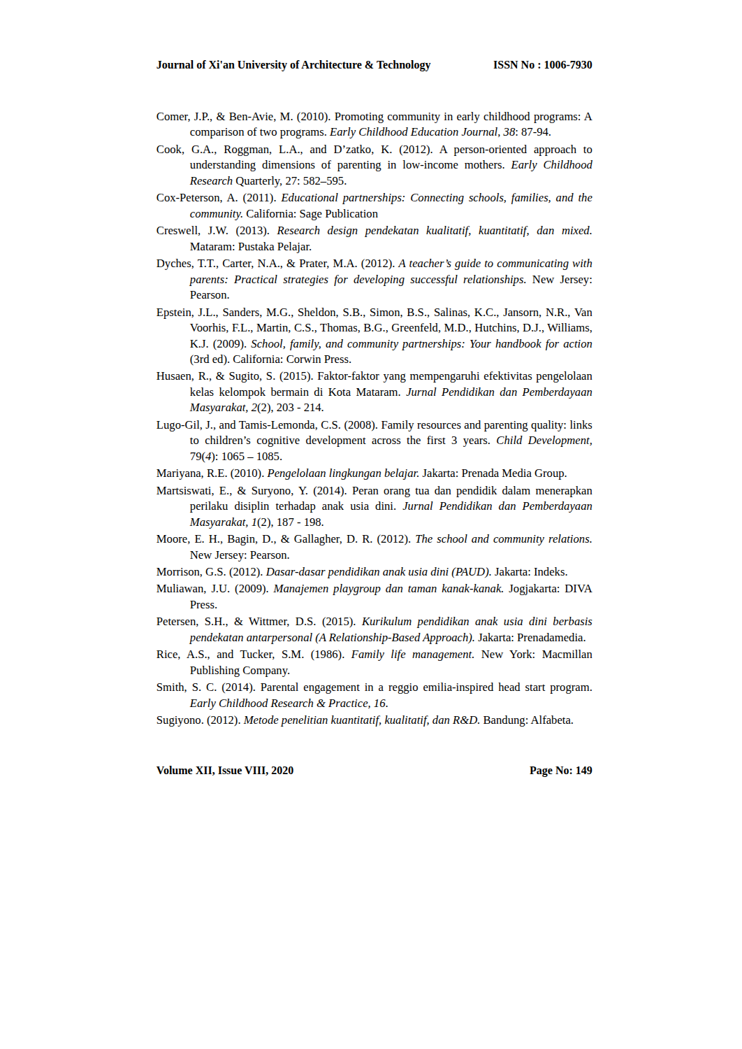Journal of Xi'an University of Architecture & Technology ISSN No : 1006-7930
Comer, J.P., & Ben-Avie, M. (2010). Promoting community in early childhood programs: A comparison of two programs. Early Childhood Education Journal, 38: 87-94.
Cook, G.A., Roggman, L.A., and D’zatko, K. (2012). A person-oriented approach to understanding dimensions of parenting in low-income mothers. Early Childhood Research Quarterly, 27: 582–595.
Cox-Peterson, A. (2011). Educational partnerships: Connecting schools, families, and the community. California: Sage Publication
Creswell, J.W. (2013). Research design pendekatan kualitatif, kuantitatif, dan mixed. Mataram: Pustaka Pelajar.
Dyches, T.T., Carter, N.A., & Prater, M.A. (2012). A teacher’s guide to communicating with parents: Practical strategies for developing successful relationships. New Jersey: Pearson.
Epstein, J.L., Sanders, M.G., Sheldon, S.B., Simon, B.S., Salinas, K.C., Jansorn, N.R., Van Voorhis, F.L., Martin, C.S., Thomas, B.G., Greenfeld, M.D., Hutchins, D.J., Williams, K.J. (2009). School, family, and community partnerships: Your handbook for action (3rd ed). California: Corwin Press.
Husaen, R., & Sugito, S. (2015). Faktor-faktor yang mempengaruhi efektivitas pengelolaan kelas kelompok bermain di Kota Mataram. Jurnal Pendidikan dan Pemberdayaan Masyarakat, 2(2), 203 - 214.
Lugo-Gil, J., and Tamis-Lemonda, C.S. (2008). Family resources and parenting quality: links to children’s cognitive development across the first 3 years. Child Development, 79(4): 1065 – 1085.
Mariyana, R.E. (2010). Pengelolaan lingkungan belajar. Jakarta: Prenada Media Group.
Martsiswati, E., & Suryono, Y. (2014). Peran orang tua dan pendidik dalam menerapkan perilaku disiplin terhadap anak usia dini. Jurnal Pendidikan dan Pemberdayaan Masyarakat, 1(2), 187 - 198.
Moore, E. H., Bagin, D., & Gallagher, D. R. (2012). The school and community relations. New Jersey: Pearson.
Morrison, G.S. (2012). Dasar-dasar pendidikan anak usia dini (PAUD). Jakarta: Indeks.
Muliawan, J.U. (2009). Manajemen playgroup dan taman kanak-kanak. Jogjakarta: DIVA Press.
Petersen, S.H., & Wittmer, D.S. (2015). Kurikulum pendidikan anak usia dini berbasis pendekatan antarpersonal (A Relationship-Based Approach). Jakarta: Prenadamedia.
Rice, A.S., and Tucker, S.M. (1986). Family life management. New York: Macmillan Publishing Company.
Smith, S. C. (2014). Parental engagement in a reggio emilia-inspired head start program. Early Childhood Research & Practice, 16.
Sugiyono. (2012). Metode penelitian kuantitatif, kualitatif, dan R&D. Bandung: Alfabeta.
Volume XII, Issue VIII, 2020 Page No: 149